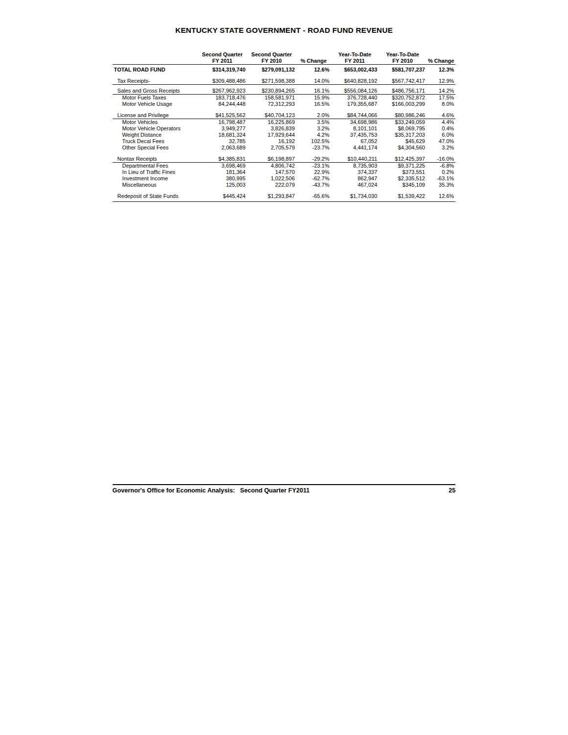KENTUCKY STATE GOVERNMENT - ROAD FUND REVENUE
| | Second Quarter FY 2011 | Second Quarter FY 2010 | % Change | Year-To-Date FY 2011 | Year-To-Date FY 2010 | % Change |
| --- | --- | --- | --- | --- | --- | --- |
| TOTAL ROAD FUND | $314,319,740 | $279,091,132 | 12.6% | $653,002,433 | $581,707,237 | 12.3% |
| Tax Receipts- | $309,488,486 | $271,598,388 | 14.0% | $640,828,192 | $567,742,417 | 12.9% |
| Sales and Gross Receipts | $267,962,923 | $230,894,265 | 16.1% | $556,084,126 | $486,756,171 | 14.2% |
| Motor Fuels Taxes | 183,718,476 | 158,581,971 | 15.9% | 376,728,440 | $320,752,872 | 17.5% |
| Motor Vehicle Usage | 84,244,448 | 72,312,293 | 16.5% | 179,355,687 | $166,003,299 | 8.0% |
| License and Privilege | $41,525,562 | $40,704,123 | 2.0% | $84,744,066 | $80,986,246 | 4.6% |
| Motor Vehicles | 16,798,487 | 16,225,869 | 3.5% | 34,698,986 | $33,249,059 | 4.4% |
| Motor Vehicle Operators | 3,949,277 | 3,826,839 | 3.2% | 8,101,101 | $8,069,795 | 0.4% |
| Weight Distance | 18,681,324 | 17,929,644 | 4.2% | 37,435,753 | $35,317,203 | 6.0% |
| Truck Decal Fees | 32,785 | 16,192 | 102.5% | 67,052 | $45,629 | 47.0% |
| Other Special Fees | 2,063,689 | 2,705,579 | -23.7% | 4,441,174 | $4,304,560 | 3.2% |
| Nontax Receipts | $4,385,831 | $6,198,897 | -29.2% | $10,440,211 | $12,425,397 | -16.0% |
| Departmental Fees | 3,698,469 | 4,806,742 | -23.1% | 8,735,903 | $9,371,225 | -6.8% |
| In Lieu of Traffic Fines | 181,364 | 147,570 | 22.9% | 374,337 | $373,551 | 0.2% |
| Investment Income | 380,995 | 1,022,506 | -62.7% | 862,947 | $2,335,512 | -63.1% |
| Miscellaneous | 125,003 | 222,079 | -43.7% | 467,024 | $345,109 | 35.3% |
| Redeposit of State Funds | $445,424 | $1,293,847 | -65.6% | $1,734,030 | $1,539,422 | 12.6% |
Governor's Office for Economic Analysis: Second Quarter FY2011 25